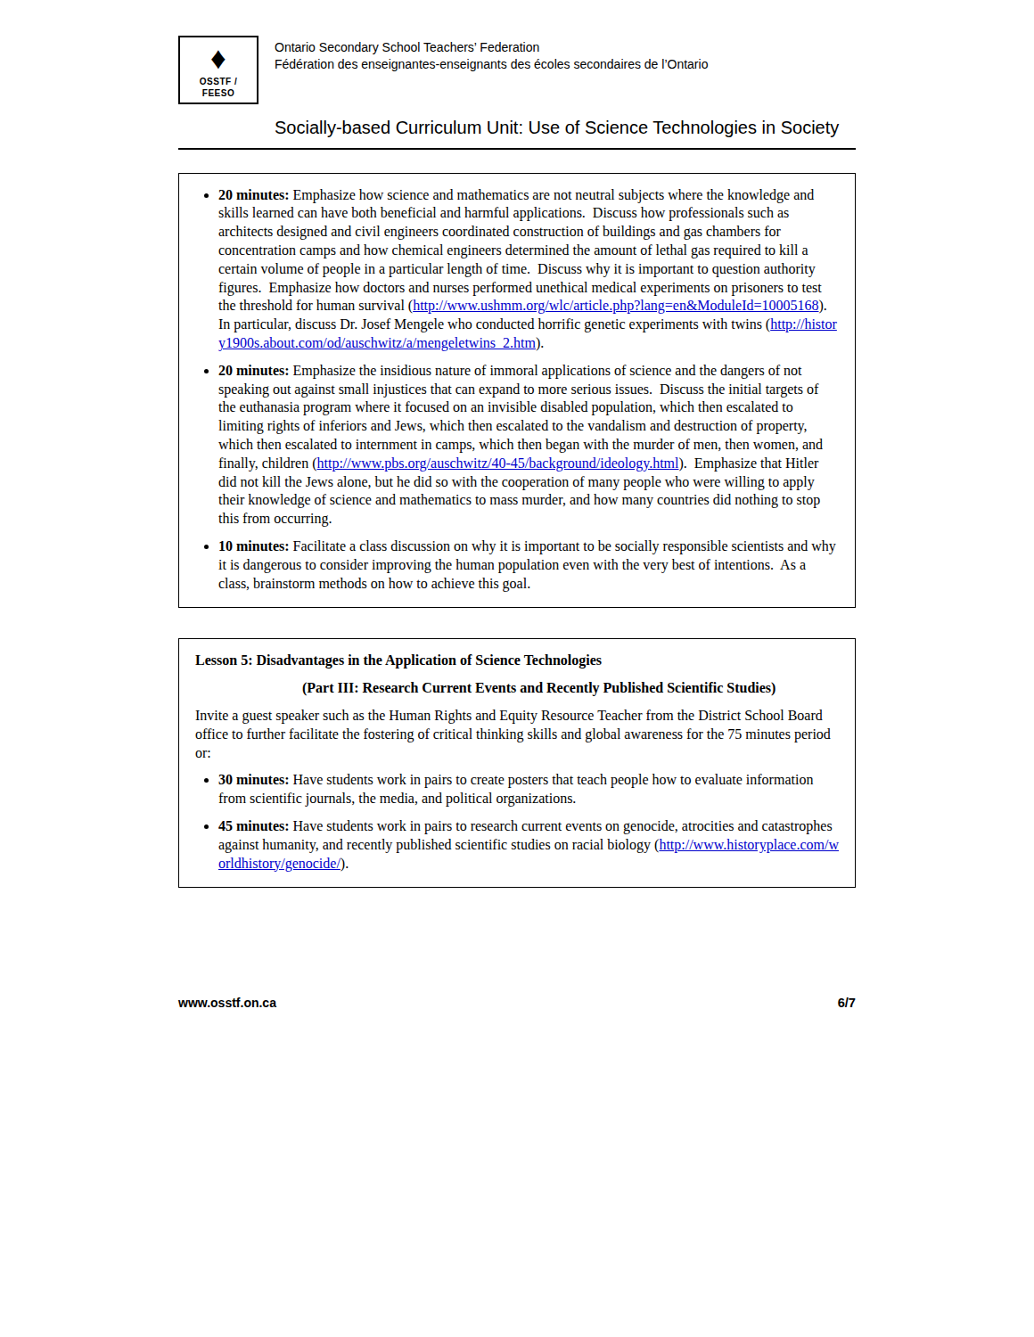♦
OSSTF / FEESO
Ontario Secondary School Teachers’ Federation
Fédération des enseignantes-enseignants des écoles secondaires de l’Ontario
Socially-based Curriculum Unit: Use of Science Technologies in Society
20 minutes: Emphasize how science and mathematics are not neutral subjects where the knowledge and skills learned can have both beneficial and harmful applications. Discuss how professionals such as architects designed and civil engineers coordinated construction of buildings and gas chambers for concentration camps and how chemical engineers determined the amount of lethal gas required to kill a certain volume of people in a particular length of time. Discuss why it is important to question authority figures. Emphasize how doctors and nurses performed unethical medical experiments on prisoners to test the threshold for human survival (http://www.ushmm.org/wlc/article.php?lang=en&ModuleId=10005168). In particular, discuss Dr. Josef Mengele who conducted horrific genetic experiments with twins (http://history1900s.about.com/od/auschwitz/a/mengeletwins_2.htm).
20 minutes: Emphasize the insidious nature of immoral applications of science and the dangers of not speaking out against small injustices that can expand to more serious issues. Discuss the initial targets of the euthanasia program where it focused on an invisible disabled population, which then escalated to limiting rights of inferiors and Jews, which then escalated to the vandalism and destruction of property, which then escalated to internment in camps, which then began with the murder of men, then women, and finally, children (http://www.pbs.org/auschwitz/40-45/background/ideology.html). Emphasize that Hitler did not kill the Jews alone, but he did so with the cooperation of many people who were willing to apply their knowledge of science and mathematics to mass murder, and how many countries did nothing to stop this from occurring.
10 minutes: Facilitate a class discussion on why it is important to be socially responsible scientists and why it is dangerous to consider improving the human population even with the very best of intentions. As a class, brainstorm methods on how to achieve this goal.
Lesson 5: Disadvantages in the Application of Science Technologies
(Part III: Research Current Events and Recently Published Scientific Studies)
Invite a guest speaker such as the Human Rights and Equity Resource Teacher from the District School Board office to further facilitate the fostering of critical thinking skills and global awareness for the 75 minutes period or:
30 minutes: Have students work in pairs to create posters that teach people how to evaluate information from scientific journals, the media, and political organizations.
45 minutes: Have students work in pairs to research current events on genocide, atrocities and catastrophes against humanity, and recently published scientific studies on racial biology (http://www.historyplace.com/worldhistory/genocide/).
www.osstf.on.ca 6/7